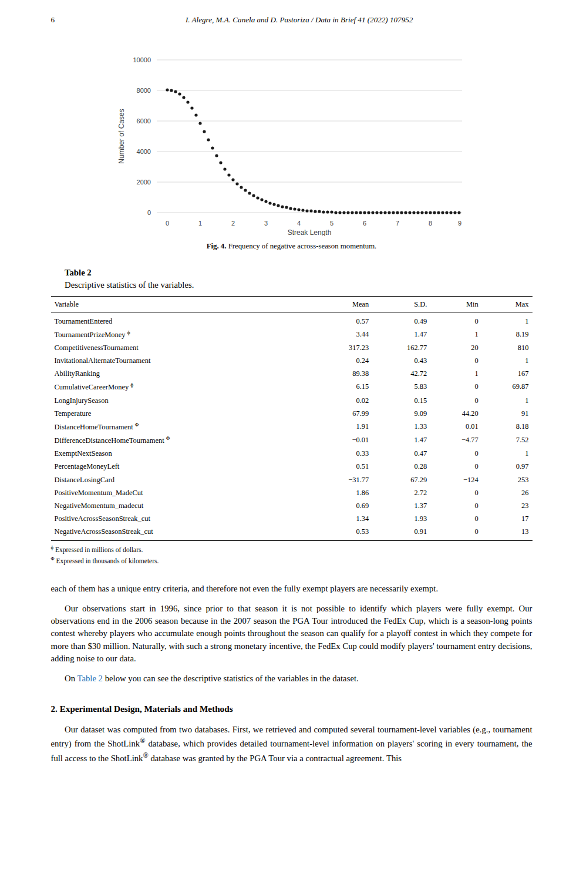6 I. Alegre, M.A. Canela and D. Pastoriza / Data in Brief 41 (2022) 107952
10000 8000 6000 4000 2000 0 Number of Cases 0 1 2 3 4 5 6 7 8 9 Streak Length
Fig. 4. Frequency of negative across-season momentum.
Table 2
Descriptive statistics of the variables.
| Variable | Mean | S.D. | Min | Max |
| --- | --- | --- | --- | --- |
| TournamentEntered | 0.57 | 0.49 | 0 | 1 |
| TournamentPrizeMoney ɸ | 3.44 | 1.47 | 1 | 8.19 |
| CompetitivenessTournament | 317.23 | 162.77 | 20 | 810 |
| InvitationalAlternateTournament | 0.24 | 0.43 | 0 | 1 |
| AbilityRanking | 89.38 | 42.72 | 1 | 167 |
| CumulativeCareerMoney ɸ | 6.15 | 5.83 | 0 | 69.87 |
| LongInjurySeason | 0.02 | 0.15 | 0 | 1 |
| Temperature | 67.99 | 9.09 | 44.20 | 91 |
| DistanceHomeTournament Φ | 1.91 | 1.33 | 0.01 | 8.18 |
| DifferenceDistanceHomeTournament Φ | −0.01 | 1.47 | −4.77 | 7.52 |
| ExemptNextSeason | 0.33 | 0.47 | 0 | 1 |
| PercentageMoneyLeft | 0.51 | 0.28 | 0 | 0.97 |
| DistanceLosingCard | −31.77 | 67.29 | −124 | 253 |
| PositiveMomentum_MadeCut | 1.86 | 2.72 | 0 | 26 |
| NegativeMomentum_madecut | 0.69 | 1.37 | 0 | 23 |
| PositiveAcrossSeasonStreak_cut | 1.34 | 1.93 | 0 | 17 |
| NegativeAcrossSeasonStreak_cut | 0.53 | 0.91 | 0 | 13 |
ɸ Expressed in millions of dollars.
Φ Expressed in thousands of kilometers.
each of them has a unique entry criteria, and therefore not even the fully exempt players are necessarily exempt.
Our observations start in 1996, since prior to that season it is not possible to identify which players were fully exempt. Our observations end in the 2006 season because in the 2007 season the PGA Tour introduced the FedEx Cup, which is a season-long points contest whereby players who accumulate enough points throughout the season can qualify for a playoff contest in which they compete for more than $30 million. Naturally, with such a strong monetary incentive, the FedEx Cup could modify players' tournament entry decisions, adding noise to our data.
On Table 2 below you can see the descriptive statistics of the variables in the dataset.
2. Experimental Design, Materials and Methods
Our dataset was computed from two databases. First, we retrieved and computed several tournament-level variables (e.g., tournament entry) from the ShotLink® database, which provides detailed tournament-level information on players' scoring in every tournament, the full access to the ShotLink® database was granted by the PGA Tour via a contractual agreement. This